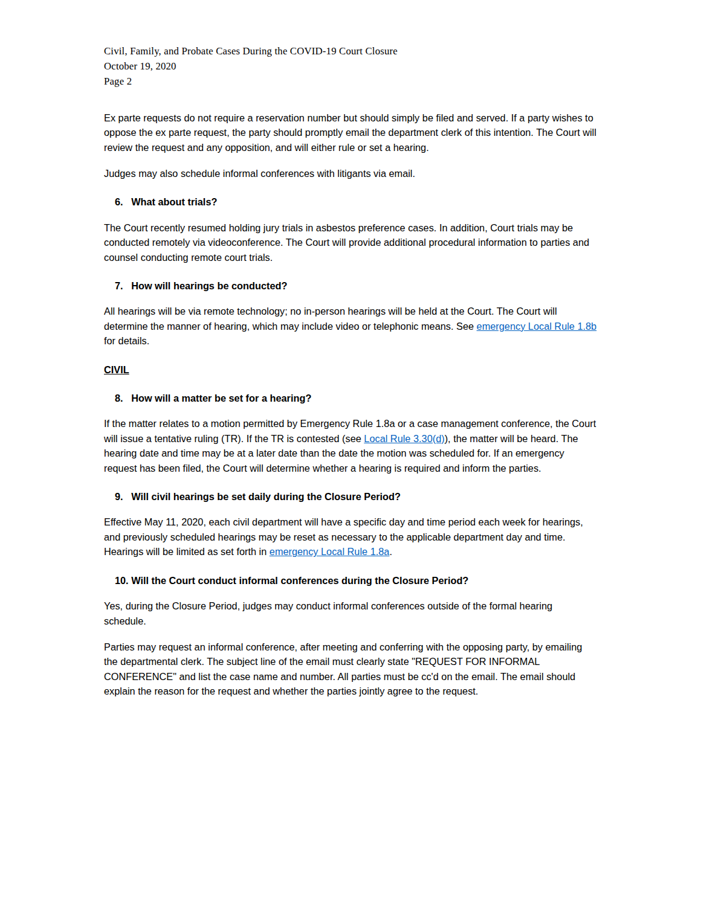Civil, Family, and Probate Cases During the COVID-19 Court Closure
October 19, 2020
Page 2
Ex parte requests do not require a reservation number but should simply be filed and served. If a party wishes to oppose the ex parte request, the party should promptly email the department clerk of this intention. The Court will review the request and any opposition, and will either rule or set a hearing.
Judges may also schedule informal conferences with litigants via email.
6. What about trials?
The Court recently resumed holding jury trials in asbestos preference cases. In addition, Court trials may be conducted remotely via videoconference. The Court will provide additional procedural information to parties and counsel conducting remote court trials.
7. How will hearings be conducted?
All hearings will be via remote technology; no in-person hearings will be held at the Court. The Court will determine the manner of hearing, which may include video or telephonic means. See emergency Local Rule 1.8b for details.
CIVIL
8. How will a matter be set for a hearing?
If the matter relates to a motion permitted by Emergency Rule 1.8a or a case management conference, the Court will issue a tentative ruling (TR). If the TR is contested (see Local Rule 3.30(d)), the matter will be heard. The hearing date and time may be at a later date than the date the motion was scheduled for. If an emergency request has been filed, the Court will determine whether a hearing is required and inform the parties.
9. Will civil hearings be set daily during the Closure Period?
Effective May 11, 2020, each civil department will have a specific day and time period each week for hearings, and previously scheduled hearings may be reset as necessary to the applicable department day and time. Hearings will be limited as set forth in emergency Local Rule 1.8a.
10. Will the Court conduct informal conferences during the Closure Period?
Yes, during the Closure Period, judges may conduct informal conferences outside of the formal hearing schedule.
Parties may request an informal conference, after meeting and conferring with the opposing party, by emailing the departmental clerk. The subject line of the email must clearly state "REQUEST FOR INFORMAL CONFERENCE" and list the case name and number. All parties must be cc'd on the email. The email should explain the reason for the request and whether the parties jointly agree to the request.